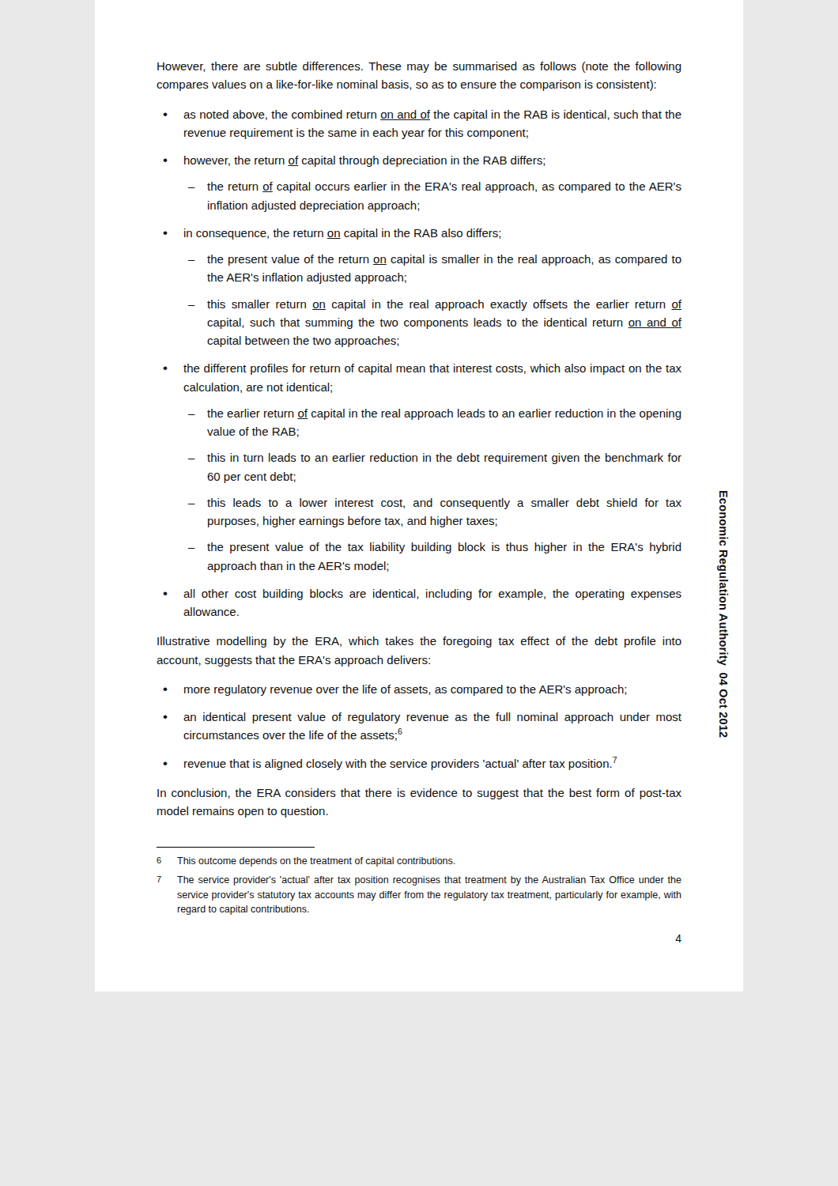However, there are subtle differences. These may be summarised as follows (note the following compares values on a like-for-like nominal basis, so as to ensure the comparison is consistent):
as noted above, the combined return on and of the capital in the RAB is identical, such that the revenue requirement is the same in each year for this component;
however, the return of capital through depreciation in the RAB differs;
the return of capital occurs earlier in the ERA's real approach, as compared to the AER's inflation adjusted depreciation approach;
in consequence, the return on capital in the RAB also differs;
the present value of the return on capital is smaller in the real approach, as compared to the AER's inflation adjusted approach;
this smaller return on capital in the real approach exactly offsets the earlier return of capital, such that summing the two components leads to the identical return on and of capital between the two approaches;
the different profiles for return of capital mean that interest costs, which also impact on the tax calculation, are not identical;
the earlier return of capital in the real approach leads to an earlier reduction in the opening value of the RAB;
this in turn leads to an earlier reduction in the debt requirement given the benchmark for 60 per cent debt;
this leads to a lower interest cost, and consequently a smaller debt shield for tax purposes, higher earnings before tax, and higher taxes;
the present value of the tax liability building block is thus higher in the ERA's hybrid approach than in the AER's model;
all other cost building blocks are identical, including for example, the operating expenses allowance.
Illustrative modelling by the ERA, which takes the foregoing tax effect of the debt profile into account, suggests that the ERA's approach delivers:
more regulatory revenue over the life of assets, as compared to the AER's approach;
an identical present value of regulatory revenue as the full nominal approach under most circumstances over the life of the assets;6
revenue that is aligned closely with the service providers 'actual' after tax position.7
In conclusion, the ERA considers that there is evidence to suggest that the best form of post-tax model remains open to question.
Economic Regulation Authority 04 Oct 2012
6
This outcome depends on the treatment of capital contributions.
7
The service provider's 'actual' after tax position recognises that treatment by the Australian Tax Office under the service provider's statutory tax accounts may differ from the regulatory tax treatment, particularly for example, with regard to capital contributions.
4